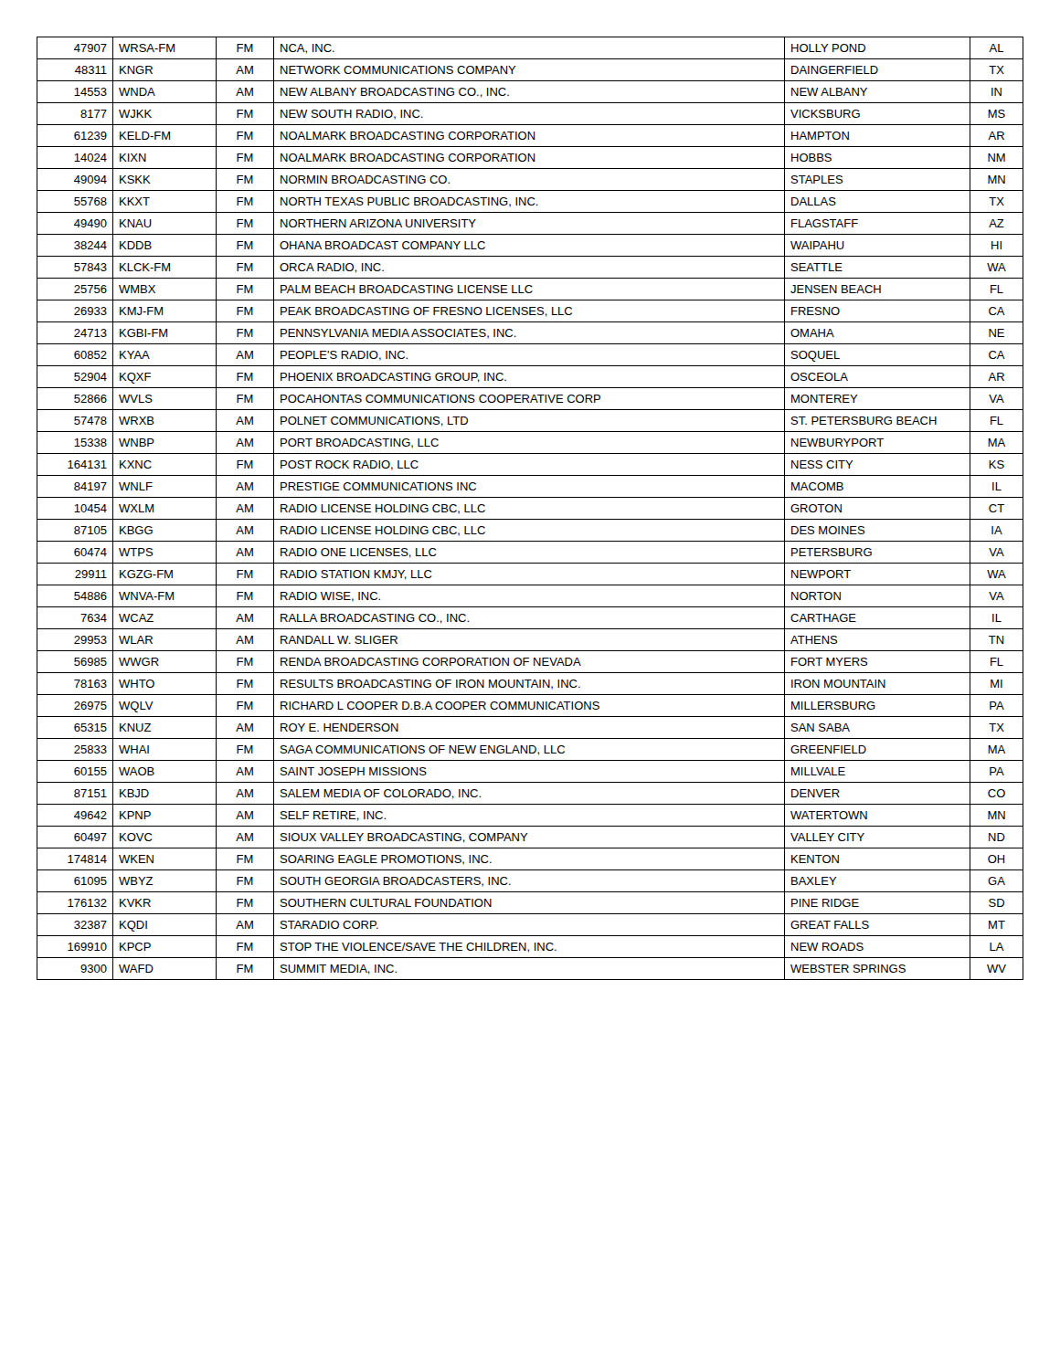| 47907 | WRSA-FM | FM | NCA, INC. | HOLLY POND | AL |
| 48311 | KNGR | AM | NETWORK COMMUNICATIONS COMPANY | DAINGERFIELD | TX |
| 14553 | WNDA | AM | NEW ALBANY BROADCASTING CO., INC. | NEW ALBANY | IN |
| 8177 | WJKK | FM | NEW SOUTH RADIO, INC. | VICKSBURG | MS |
| 61239 | KELD-FM | FM | NOALMARK BROADCASTING CORPORATION | HAMPTON | AR |
| 14024 | KIXN | FM | NOALMARK BROADCASTING CORPORATION | HOBBS | NM |
| 49094 | KSKK | FM | NORMIN BROADCASTING CO. | STAPLES | MN |
| 55768 | KKXT | FM | NORTH TEXAS PUBLIC BROADCASTING, INC. | DALLAS | TX |
| 49490 | KNAU | FM | NORTHERN ARIZONA UNIVERSITY | FLAGSTAFF | AZ |
| 38244 | KDDB | FM | OHANA BROADCAST COMPANY LLC | WAIPAHU | HI |
| 57843 | KLCK-FM | FM | ORCA RADIO, INC. | SEATTLE | WA |
| 25756 | WMBX | FM | PALM BEACH BROADCASTING LICENSE LLC | JENSEN BEACH | FL |
| 26933 | KMJ-FM | FM | PEAK BROADCASTING OF FRESNO LICENSES, LLC | FRESNO | CA |
| 24713 | KGBI-FM | FM | PENNSYLVANIA MEDIA ASSOCIATES, INC. | OMAHA | NE |
| 60852 | KYAA | AM | PEOPLE'S RADIO, INC. | SOQUEL | CA |
| 52904 | KQXF | FM | PHOENIX BROADCASTING GROUP, INC. | OSCEOLA | AR |
| 52866 | WVLS | FM | POCAHONTAS COMMUNICATIONS COOPERATIVE CORP | MONTEREY | VA |
| 57478 | WRXB | AM | POLNET COMMUNICATIONS, LTD | ST. PETERSBURG BEACH | FL |
| 15338 | WNBP | AM | PORT BROADCASTING, LLC | NEWBURYPORT | MA |
| 164131 | KXNC | FM | POST ROCK RADIO, LLC | NESS CITY | KS |
| 84197 | WNLF | AM | PRESTIGE COMMUNICATIONS INC | MACOMB | IL |
| 10454 | WXLM | AM | RADIO LICENSE HOLDING CBC, LLC | GROTON | CT |
| 87105 | KBGG | AM | RADIO LICENSE HOLDING CBC, LLC | DES MOINES | IA |
| 60474 | WTPS | AM | RADIO ONE LICENSES, LLC | PETERSBURG | VA |
| 29911 | KGZG-FM | FM | RADIO STATION KMJY, LLC | NEWPORT | WA |
| 54886 | WNVA-FM | FM | RADIO WISE, INC. | NORTON | VA |
| 7634 | WCAZ | AM | RALLA BROADCASTING CO., INC. | CARTHAGE | IL |
| 29953 | WLAR | AM | RANDALL W. SLIGER | ATHENS | TN |
| 56985 | WWGR | FM | RENDA BROADCASTING CORPORATION OF NEVADA | FORT MYERS | FL |
| 78163 | WHTO | FM | RESULTS BROADCASTING OF IRON MOUNTAIN, INC. | IRON MOUNTAIN | MI |
| 26975 | WQLV | FM | RICHARD L COOPER D.B.A COOPER COMMUNICATIONS | MILLERSBURG | PA |
| 65315 | KNUZ | AM | ROY E. HENDERSON | SAN SABA | TX |
| 25833 | WHAI | FM | SAGA COMMUNICATIONS OF NEW ENGLAND, LLC | GREENFIELD | MA |
| 60155 | WAOB | AM | SAINT JOSEPH MISSIONS | MILLVALE | PA |
| 87151 | KBJD | AM | SALEM MEDIA OF COLORADO, INC. | DENVER | CO |
| 49642 | KPNP | AM | SELF RETIRE, INC. | WATERTOWN | MN |
| 60497 | KOVC | AM | SIOUX VALLEY BROADCASTING, COMPANY | VALLEY CITY | ND |
| 174814 | WKEN | FM | SOARING EAGLE PROMOTIONS, INC. | KENTON | OH |
| 61095 | WBYZ | FM | SOUTH GEORGIA BROADCASTERS, INC. | BAXLEY | GA |
| 176132 | KVKR | FM | SOUTHERN CULTURAL FOUNDATION | PINE RIDGE | SD |
| 32387 | KQDI | AM | STARADIO CORP. | GREAT FALLS | MT |
| 169910 | KPCP | FM | STOP THE VIOLENCE/SAVE THE CHILDREN, INC. | NEW ROADS | LA |
| 9300 | WAFD | FM | SUMMIT MEDIA, INC. | WEBSTER SPRINGS | WV |